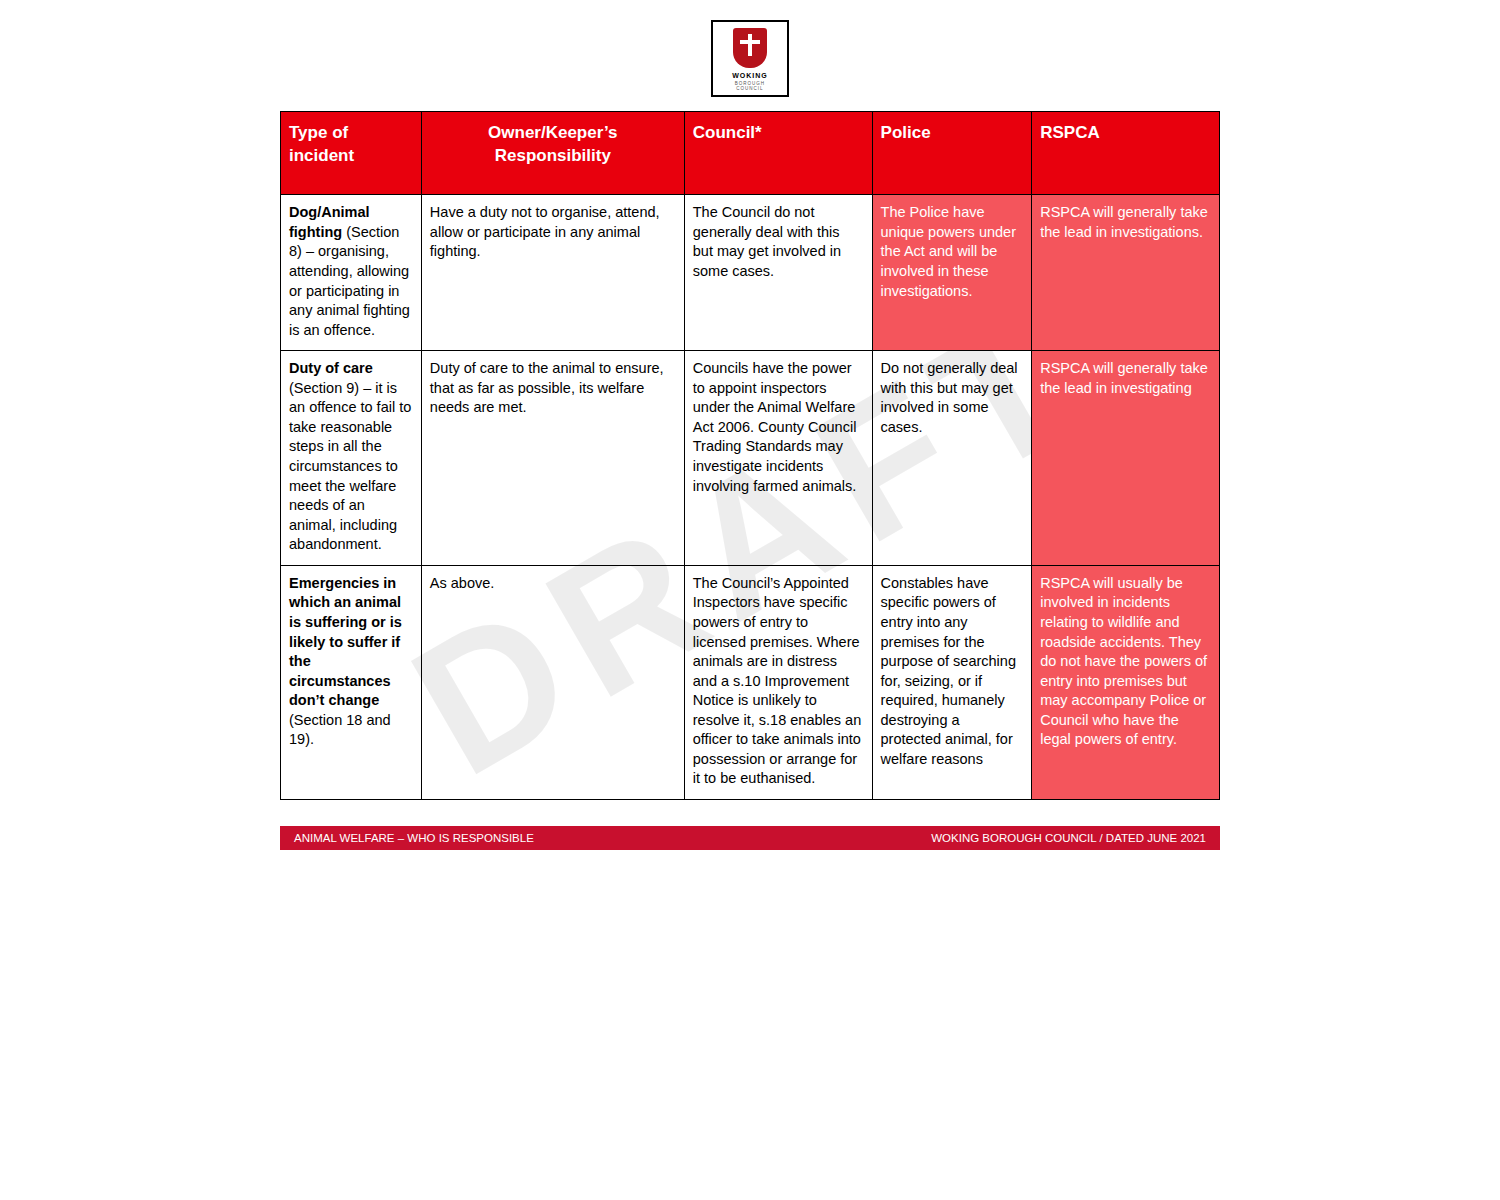DRAFT
WOKING
BOROUGH COUNCIL
| Type of incident | Owner/Keeper’s Responsibility | Council* | Police | RSPCA |
| --- | --- | --- | --- | --- |
| Dog/Animal fighting (Section 8) – organising, attending, allowing or participating in any animal fighting is an offence. | Have a duty not to organise, attend, allow or participate in any animal fighting. | The Council do not generally deal with this but may get involved in some cases. | The Police have unique powers under the Act and will be involved in these investigations. | RSPCA will generally take the lead in investigations. |
| Duty of care (Section 9) – it is an offence to fail to take reasonable steps in all the circumstances to meet the welfare needs of an animal, including abandonment. | Duty of care to the animal to ensure, that as far as possible, its welfare needs are met. | Councils have the power to appoint inspectors under the Animal Welfare Act 2006. County Council Trading Standards may investigate incidents involving farmed animals. | Do not generally deal with this but may get involved in some cases. | RSPCA will generally take the lead in investigating |
| Emergencies in which an animal is suffering or is likely to suffer if the circumstances don’t change (Section 18 and 19). | As above. | The Council’s Appointed Inspectors have specific powers of entry to licensed premises. Where animals are in distress and a s.10 Improvement Notice is unlikely to resolve it, s.18 enables an officer to take animals into possession or arrange for it to be euthanised. | Constables have specific powers of entry into any premises for the purpose of searching for, seizing, or if required, humanely destroying a protected animal, for welfare reasons | RSPCA will usually be involved in incidents relating to wildlife and roadside accidents. They do not have the powers of entry into premises but may accompany Police or Council who have the legal powers of entry. |
ANIMAL WELFARE – WHO IS RESPONSIBLE WOKING BOROUGH COUNCIL / DATED JUNE 2021